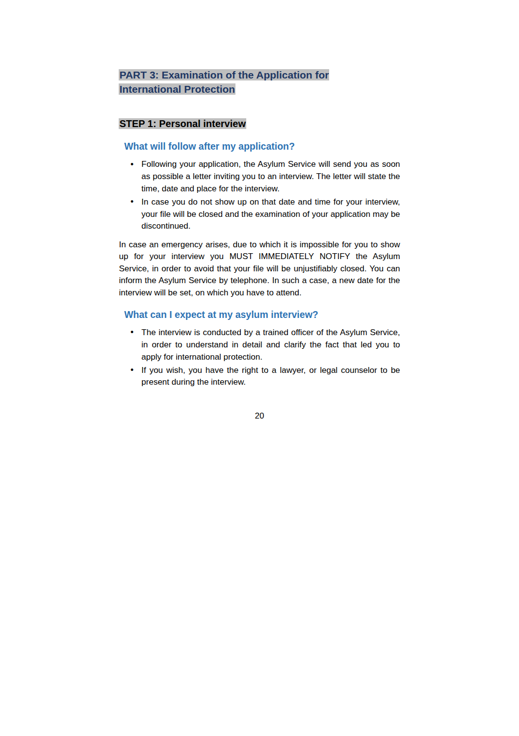PART 3: Examination of the Application for
International Protection
STEP 1: Personal interview
What will follow after my application?
Following your application, the Asylum Service will send you as soon as possible a letter inviting you to an interview. The letter will state the time, date and place for the interview.
In case you do not show up on that date and time for your interview, your file will be closed and the examination of your application may be discontinued.
In case an emergency arises, due to which it is impossible for you to show up for your interview you MUST IMMEDIATELY NOTIFY the Asylum Service, in order to avoid that your file will be unjustifiably closed. You can inform the Asylum Service by telephone. In such a case, a new date for the interview will be set, on which you have to attend.
What can I expect at my asylum interview?
The interview is conducted by a trained officer of the Asylum Service, in order to understand in detail and clarify the fact that led you to apply for international protection.
If you wish, you have the right to a lawyer, or legal counselor to be present during the interview.
20